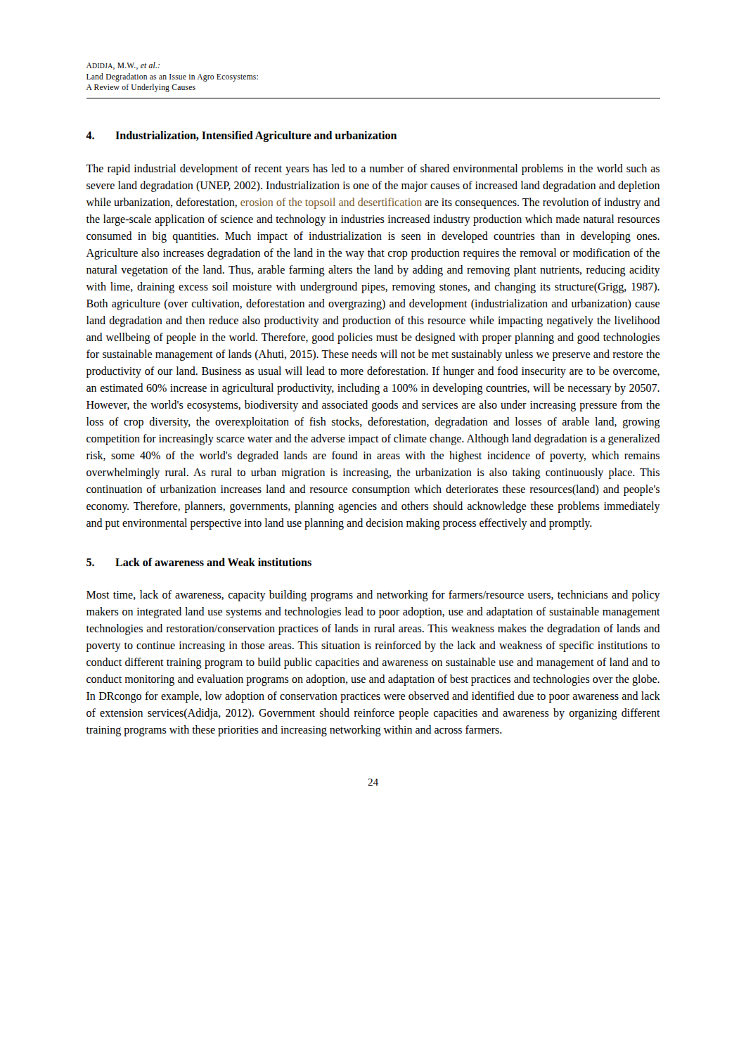ADIDJA, M.W., et al.:
Land Degradation as an Issue in Agro Ecosystems:
A Review of Underlying Causes
4. Industrialization, Intensified Agriculture and urbanization
The rapid industrial development of recent years has led to a number of shared environmental problems in the world such as severe land degradation (UNEP, 2002). Industrialization is one of the major causes of increased land degradation and depletion while urbanization, deforestation, erosion of the topsoil and desertification are its consequences. The revolution of industry and the large-scale application of science and technology in industries increased industry production which made natural resources consumed in big quantities. Much impact of industrialization is seen in developed countries than in developing ones. Agriculture also increases degradation of the land in the way that crop production requires the removal or modification of the natural vegetation of the land. Thus, arable farming alters the land by adding and removing plant nutrients, reducing acidity with lime, draining excess soil moisture with underground pipes, removing stones, and changing its structure(Grigg, 1987). Both agriculture (over cultivation, deforestation and overgrazing) and development (industrialization and urbanization) cause land degradation and then reduce also productivity and production of this resource while impacting negatively the livelihood and wellbeing of people in the world. Therefore, good policies must be designed with proper planning and good technologies for sustainable management of lands (Ahuti, 2015). These needs will not be met sustainably unless we preserve and restore the productivity of our land. Business as usual will lead to more deforestation. If hunger and food insecurity are to be overcome, an estimated 60% increase in agricultural productivity, including a 100% in developing countries, will be necessary by 20507. However, the world's ecosystems, biodiversity and associated goods and services are also under increasing pressure from the loss of crop diversity, the overexploitation of fish stocks, deforestation, degradation and losses of arable land, growing competition for increasingly scarce water and the adverse impact of climate change. Although land degradation is a generalized risk, some 40% of the world's degraded lands are found in areas with the highest incidence of poverty, which remains overwhelmingly rural. As rural to urban migration is increasing, the urbanization is also taking continuously place. This continuation of urbanization increases land and resource consumption which deteriorates these resources(land) and people's economy. Therefore, planners, governments, planning agencies and others should acknowledge these problems immediately and put environmental perspective into land use planning and decision making process effectively and promptly.
5. Lack of awareness and Weak institutions
Most time, lack of awareness, capacity building programs and networking for farmers/resource users, technicians and policy makers on integrated land use systems and technologies lead to poor adoption, use and adaptation of sustainable management technologies and restoration/conservation practices of lands in rural areas. This weakness makes the degradation of lands and poverty to continue increasing in those areas. This situation is reinforced by the lack and weakness of specific institutions to conduct different training program to build public capacities and awareness on sustainable use and management of land and to conduct monitoring and evaluation programs on adoption, use and adaptation of best practices and technologies over the globe. In DRcongo for example, low adoption of conservation practices were observed and identified due to poor awareness and lack of extension services(Adidja, 2012). Government should reinforce people capacities and awareness by organizing different training programs with these priorities and increasing networking within and across farmers.
24